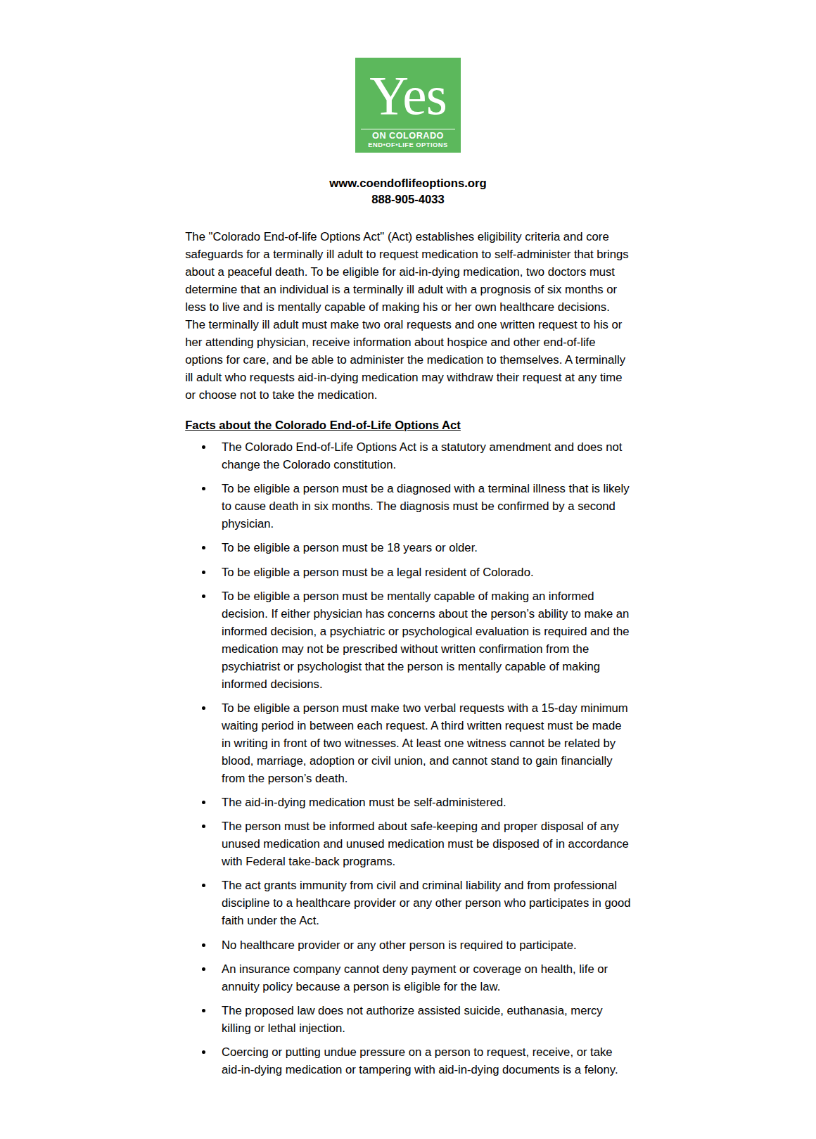Yes On Colorado End•of•Life Options
www.coendoflifeoptions.org
888-905-4033
The "Colorado End-of-life Options Act" (Act) establishes eligibility criteria and core safeguards for a terminally ill adult to request medication to self-administer that brings about a peaceful death. To be eligible for aid-in-dying medication, two doctors must determine that an individual is a terminally ill adult with a prognosis of six months or less to live and is mentally capable of making his or her own healthcare decisions. The terminally ill adult must make two oral requests and one written request to his or her attending physician, receive information about hospice and other end-of-life options for care, and be able to administer the medication to themselves. A terminally ill adult who requests aid-in-dying medication may withdraw their request at any time or choose not to take the medication.
Facts about the Colorado End-of-Life Options Act
The Colorado End-of-Life Options Act is a statutory amendment and does not change the Colorado constitution.
To be eligible a person must be a diagnosed with a terminal illness that is likely to cause death in six months. The diagnosis must be confirmed by a second physician.
To be eligible a person must be 18 years or older.
To be eligible a person must be a legal resident of Colorado.
To be eligible a person must be mentally capable of making an informed decision. If either physician has concerns about the person’s ability to make an informed decision, a psychiatric or psychological evaluation is required and the medication may not be prescribed without written confirmation from the psychiatrist or psychologist that the person is mentally capable of making informed decisions.
To be eligible a person must make two verbal requests with a 15-day minimum waiting period in between each request. A third written request must be made in writing in front of two witnesses. At least one witness cannot be related by blood, marriage, adoption or civil union, and cannot stand to gain financially from the person’s death.
The aid-in-dying medication must be self-administered.
The person must be informed about safe-keeping and proper disposal of any unused medication and unused medication must be disposed of in accordance with Federal take-back programs.
The act grants immunity from civil and criminal liability and from professional discipline to a healthcare provider or any other person who participates in good faith under the Act.
No healthcare provider or any other person is required to participate.
An insurance company cannot deny payment or coverage on health, life or annuity policy because a person is eligible for the law.
The proposed law does not authorize assisted suicide, euthanasia, mercy killing or lethal injection.
Coercing or putting undue pressure on a person to request, receive, or take aid-in-dying medication or tampering with aid-in-dying documents is a felony.